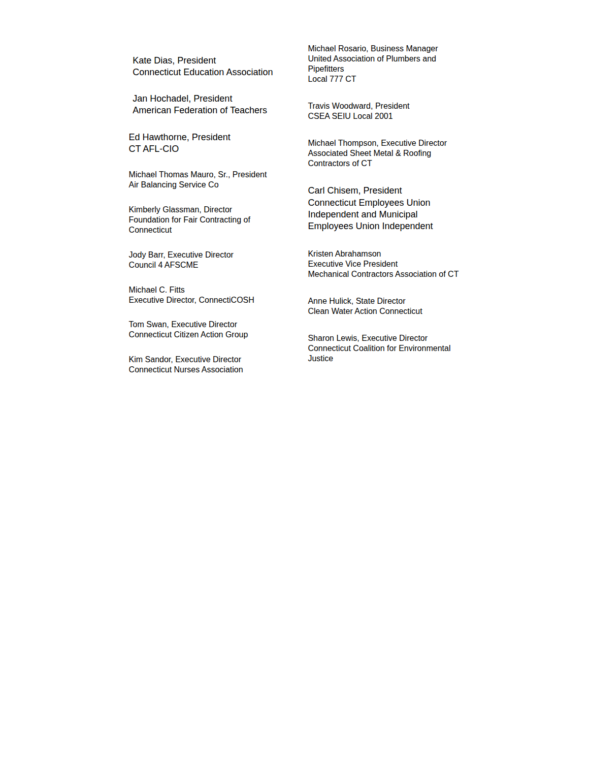Kate Dias, President
Connecticut Education Association
Jan Hochadel, President
American Federation of Teachers
Ed Hawthorne, President
CT AFL-CIO
Michael Thomas Mauro, Sr., President
Air Balancing Service Co
Kimberly Glassman, Director
Foundation for Fair Contracting of Connecticut
Jody Barr, Executive Director
Council 4 AFSCME
Michael C. Fitts
Executive Director, ConnectiCOSH
Tom Swan, Executive Director
Connecticut Citizen Action Group
Kim Sandor, Executive Director
Connecticut Nurses Association
Michael Rosario, Business Manager
United Association of Plumbers and Pipefitters
Local 777 CT
Travis Woodward, President
CSEA SEIU Local 2001
Michael Thompson, Executive Director
Associated Sheet Metal & Roofing Contractors of CT
Carl Chisem, President
Connecticut Employees Union Independent and Municipal Employees Union Independent
Kristen Abrahamson
Executive Vice President
Mechanical Contractors Association of CT
Anne Hulick, State Director
Clean Water Action Connecticut
Sharon Lewis, Executive Director
Connecticut Coalition for Environmental Justice